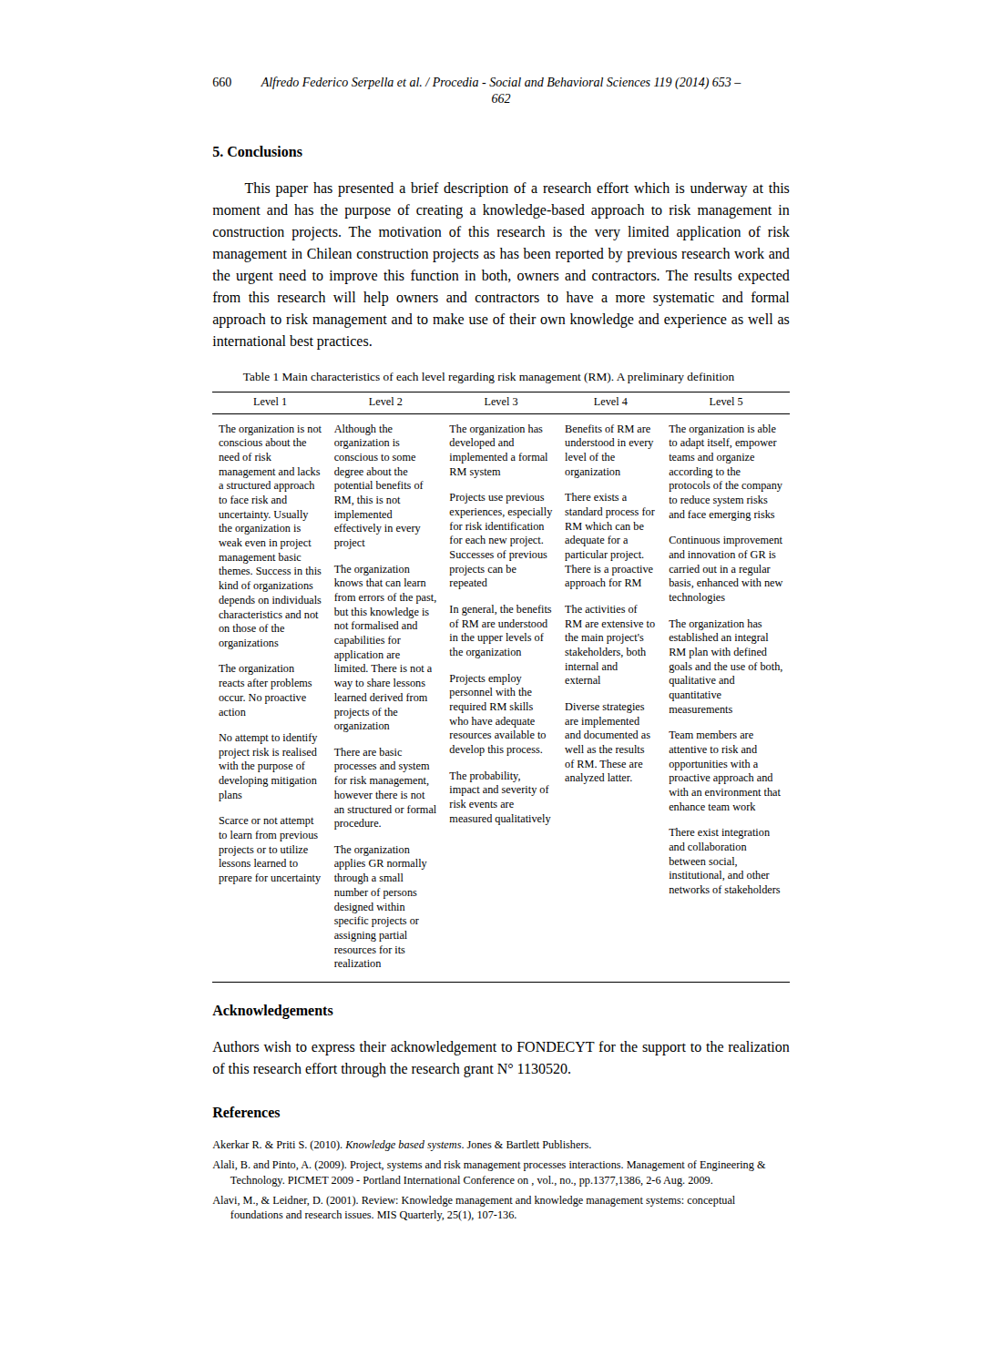660
Alfredo Federico Serpella et al. / Procedia - Social and Behavioral Sciences 119 (2014) 653 – 662
5. Conclusions
This paper has presented a brief description of a research effort which is underway at this moment and has the purpose of creating a knowledge-based approach to risk management in construction projects. The motivation of this research is the very limited application of risk management in Chilean construction projects as has been reported by previous research work and the urgent need to improve this function in both, owners and contractors. The results expected from this research will help owners and contractors to have a more systematic and formal approach to risk management and to make use of their own knowledge and experience as well as international best practices.
Table 1 Main characteristics of each level regarding risk management (RM). A preliminary definition
| Level 1 | Level 2 | Level 3 | Level 4 | Level 5 |
| --- | --- | --- | --- | --- |
| The organization is not conscious about the need of risk management and lacks a structured approach to face risk and uncertainty. Usually the organization is weak even in project management basic themes. Success in this kind of organizations depends on individuals characteristics and not on those of the organizations The organization reacts after problems occur. No proactive action No attempt to identify project risk is realised with the purpose of developing mitigation plans Scarce or not attempt to learn from previous projects or to utilize lessons learned to prepare for uncertainty | Although the organization is conscious to some degree about the potential benefits of RM, this is not implemented effectively in every project The organization knows that can learn from errors of the past, but this knowledge is not formalised and capabilities for application are limited. There is not a way to share lessons learned derived from projects of the organization There are basic processes and system for risk management, however there is not an structured or formal procedure. The organization applies GR normally through a small number of persons designed within specific projects or assigning partial resources for its realization | The organization has developed and implemented a formal RM system Projects use previous experiences, especially for risk identification for each new project. Successes of previous projects can be repeated In general, the benefits of RM are understood in the upper levels of the organization Projects employ personnel with the required RM skills who have adequate resources available to develop this process. The probability, impact and severity of risk events are measured qualitatively | Benefits of RM are understood in every level of the organization There exists a standard process for RM which can be adequate for a particular project. There is a proactive approach for RM The activities of RM are extensive to the main project's stakeholders, both internal and external Diverse strategies are implemented and documented as well as the results of RM. These are analyzed latter. | The organization is able to adapt itself, empower teams and organize according to the protocols of the company to reduce system risks and face emerging risks Continuous improvement and innovation of GR is carried out in a regular basis, enhanced with new technologies The organization has established an integral RM plan with defined goals and the use of both, qualitative and quantitative measurements Team members are attentive to risk and opportunities with a proactive approach and with an environment that enhance team work There exist integration and collaboration between social, institutional, and other networks of stakeholders |
Acknowledgements
Authors wish to express their acknowledgement to FONDECYT for the support to the realization of this research effort through the research grant N° 1130520.
References
Akerkar R. & Priti S. (2010). Knowledge based systems. Jones & Bartlett Publishers.
Alali, B. and Pinto, A. (2009). Project, systems and risk management processes interactions. Management of Engineering & Technology. PICMET 2009 - Portland International Conference on , vol., no., pp.1377,1386, 2-6 Aug. 2009.
Alavi, M., & Leidner, D. (2001). Review: Knowledge management and knowledge management systems: conceptual foundations and research issues. MIS Quarterly, 25(1), 107-136.